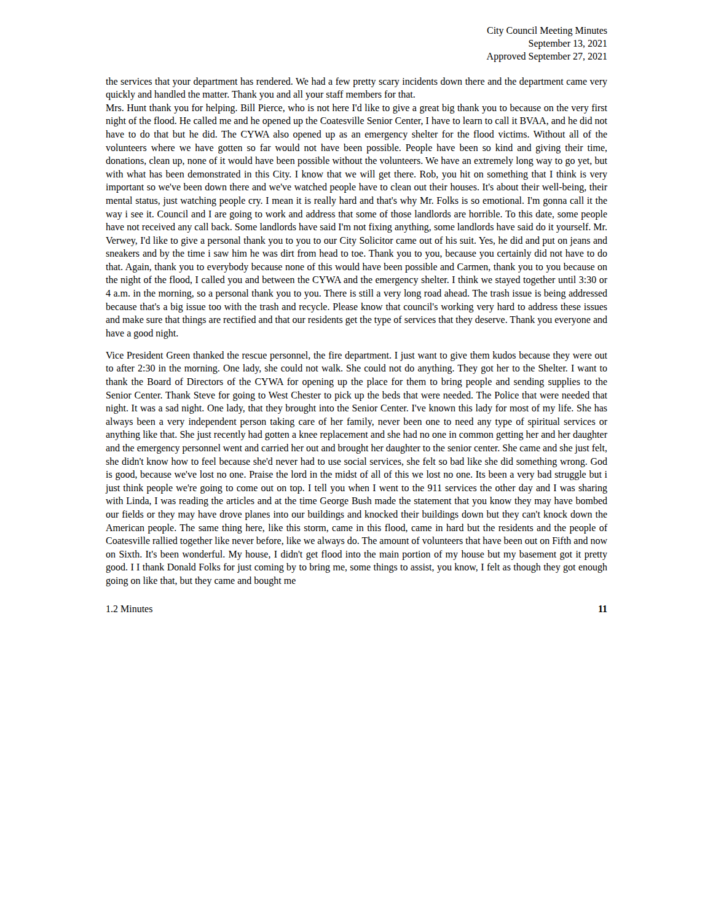City Council Meeting Minutes
September 13, 2021
Approved September 27, 2021
the services that your department has rendered. We had a few pretty scary incidents down there and the department came very quickly and handled the matter. Thank you and all your staff members for that.
Mrs. Hunt thank you for helping. Bill Pierce, who is not here I'd like to give a great big thank you to because on the very first night of the flood. He called me and he opened up the Coatesville Senior Center, I have to learn to call it BVAA, and he did not have to do that but he did. The CYWA also opened up as an emergency shelter for the flood victims. Without all of the volunteers where we have gotten so far would not have been possible. People have been so kind and giving their time, donations, clean up, none of it would have been possible without the volunteers. We have an extremely long way to go yet, but with what has been demonstrated in this City. I know that we will get there. Rob, you hit on something that I think is very important so we've been down there and we've watched people have to clean out their houses. It's about their well-being, their mental status, just watching people cry. I mean it is really hard and that's why Mr. Folks is so emotional. I'm gonna call it the way i see it. Council and I are going to work and address that some of those landlords are horrible. To this date, some people have not received any call back. Some landlords have said I'm not fixing anything, some landlords have said do it yourself. Mr. Verwey, I'd like to give a personal thank you to you to our City Solicitor came out of his suit. Yes, he did and put on jeans and sneakers and by the time i saw him he was dirt from head to toe. Thank you to you, because you certainly did not have to do that. Again, thank you to everybody because none of this would have been possible and Carmen, thank you to you because on the night of the flood, I called you and between the CYWA and the emergency shelter. I think we stayed together until 3:30 or 4 a.m. in the morning, so a personal thank you to you. There is still a very long road ahead. The trash issue is being addressed because that's a big issue too with the trash and recycle. Please know that council's working very hard to address these issues and make sure that things are rectified and that our residents get the type of services that they deserve. Thank you everyone and have a good night.
Vice President Green thanked the rescue personnel, the fire department. I just want to give them kudos because they were out to after 2:30 in the morning. One lady, she could not walk. She could not do anything. They got her to the Shelter. I want to thank the Board of Directors of the CYWA for opening up the place for them to bring people and sending supplies to the Senior Center. Thank Steve for going to West Chester to pick up the beds that were needed. The Police that were needed that night. It was a sad night. One lady, that they brought into the Senior Center. I've known this lady for most of my life. She has always been a very independent person taking care of her family, never been one to need any type of spiritual services or anything like that. She just recently had gotten a knee replacement and she had no one in common getting her and her daughter and the emergency personnel went and carried her out and brought her daughter to the senior center. She came and she just felt, she didn't know how to feel because she'd never had to use social services, she felt so bad like she did something wrong. God is good, because we've lost no one. Praise the lord in the midst of all of this we lost no one. Its been a very bad struggle but i just think people we're going to come out on top. I tell you when I went to the 911 services the other day and I was sharing with Linda, I was reading the articles and at the time George Bush made the statement that you know they may have bombed our fields or they may have drove planes into our buildings and knocked their buildings down but they can't knock down the American people. The same thing here, like this storm, came in this flood, came in hard but the residents and the people of Coatesville rallied together like never before, like we always do. The amount of volunteers that have been out on Fifth and now on Sixth. It's been wonderful. My house, I didn't get flood into the main portion of my house but my basement got it pretty good. I I thank Donald Folks for just coming by to bring me, some things to assist, you know, I felt as though they got enough going on like that, but they came and bought me
1.2 Minutes 11